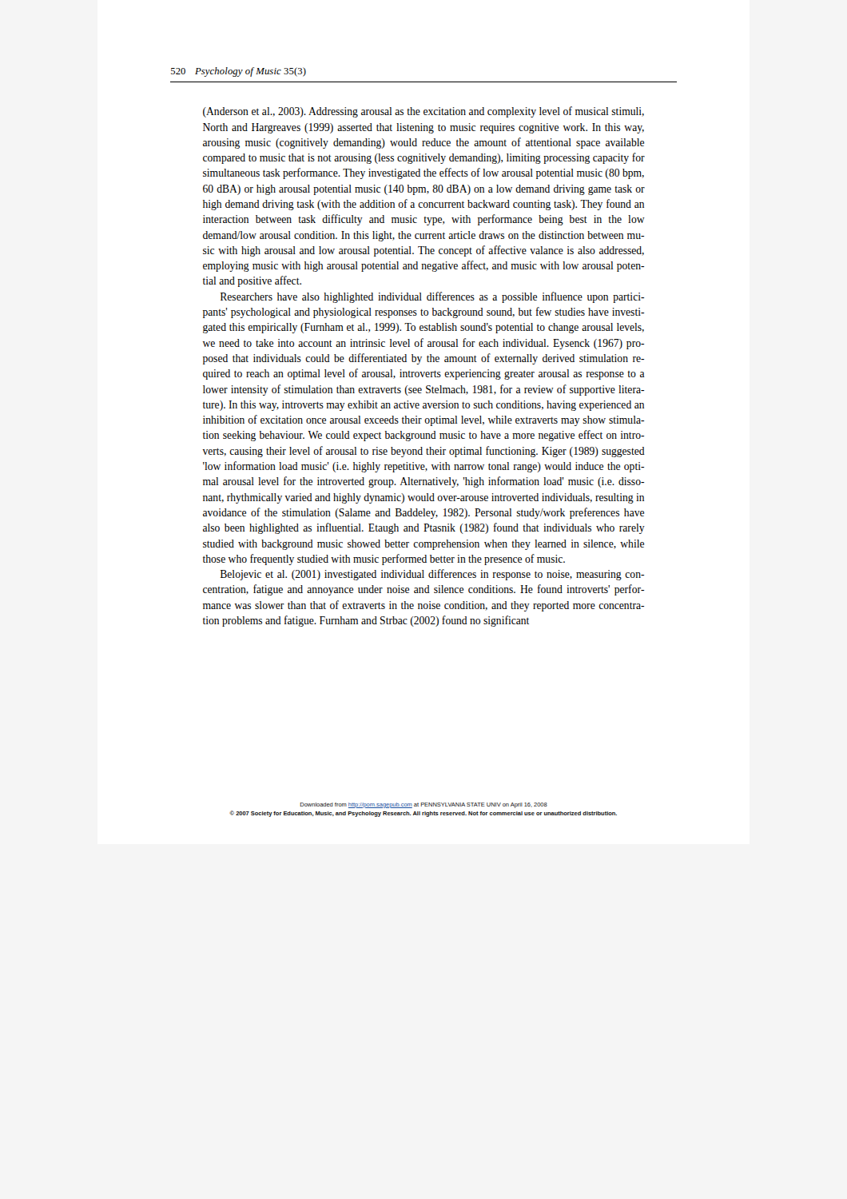520 Psychology of Music 35(3)
(Anderson et al., 2003). Addressing arousal as the excitation and complexity level of musical stimuli, North and Hargreaves (1999) asserted that listening to music requires cognitive work. In this way, arousing music (cognitively demanding) would reduce the amount of attentional space available compared to music that is not arousing (less cognitively demanding), limiting processing capacity for simultaneous task performance. They investigated the effects of low arousal potential music (80 bpm, 60 dBA) or high arousal potential music (140 bpm, 80 dBA) on a low demand driving game task or high demand driving task (with the addition of a concurrent backward counting task). They found an interaction between task difficulty and music type, with performance being best in the low demand/low arousal condition. In this light, the current article draws on the distinction between music with high arousal and low arousal potential. The concept of affective valance is also addressed, employing music with high arousal potential and negative affect, and music with low arousal potential and positive affect.
Researchers have also highlighted individual differences as a possible influence upon participants' psychological and physiological responses to background sound, but few studies have investigated this empirically (Furnham et al., 1999). To establish sound's potential to change arousal levels, we need to take into account an intrinsic level of arousal for each individual. Eysenck (1967) proposed that individuals could be differentiated by the amount of externally derived stimulation required to reach an optimal level of arousal, introverts experiencing greater arousal as response to a lower intensity of stimulation than extraverts (see Stelmach, 1981, for a review of supportive literature). In this way, introverts may exhibit an active aversion to such conditions, having experienced an inhibition of excitation once arousal exceeds their optimal level, while extraverts may show stimulation seeking behaviour. We could expect background music to have a more negative effect on introverts, causing their level of arousal to rise beyond their optimal functioning. Kiger (1989) suggested 'low information load music' (i.e. highly repetitive, with narrow tonal range) would induce the optimal arousal level for the introverted group. Alternatively, 'high information load' music (i.e. dissonant, rhythmically varied and highly dynamic) would over-arouse introverted individuals, resulting in avoidance of the stimulation (Salame and Baddeley, 1982). Personal study/work preferences have also been highlighted as influential. Etaugh and Ptasnik (1982) found that individuals who rarely studied with background music showed better comprehension when they learned in silence, while those who frequently studied with music performed better in the presence of music.
Belojevic et al. (2001) investigated individual differences in response to noise, measuring concentration, fatigue and annoyance under noise and silence conditions. He found introverts' performance was slower than that of extraverts in the noise condition, and they reported more concentration problems and fatigue. Furnham and Strbac (2002) found no significant
Downloaded from http://pom.sagepub.com at PENNSYLVANIA STATE UNIV on April 16, 2008
© 2007 Society for Education, Music, and Psychology Research. All rights reserved. Not for commercial use or unauthorized distribution.